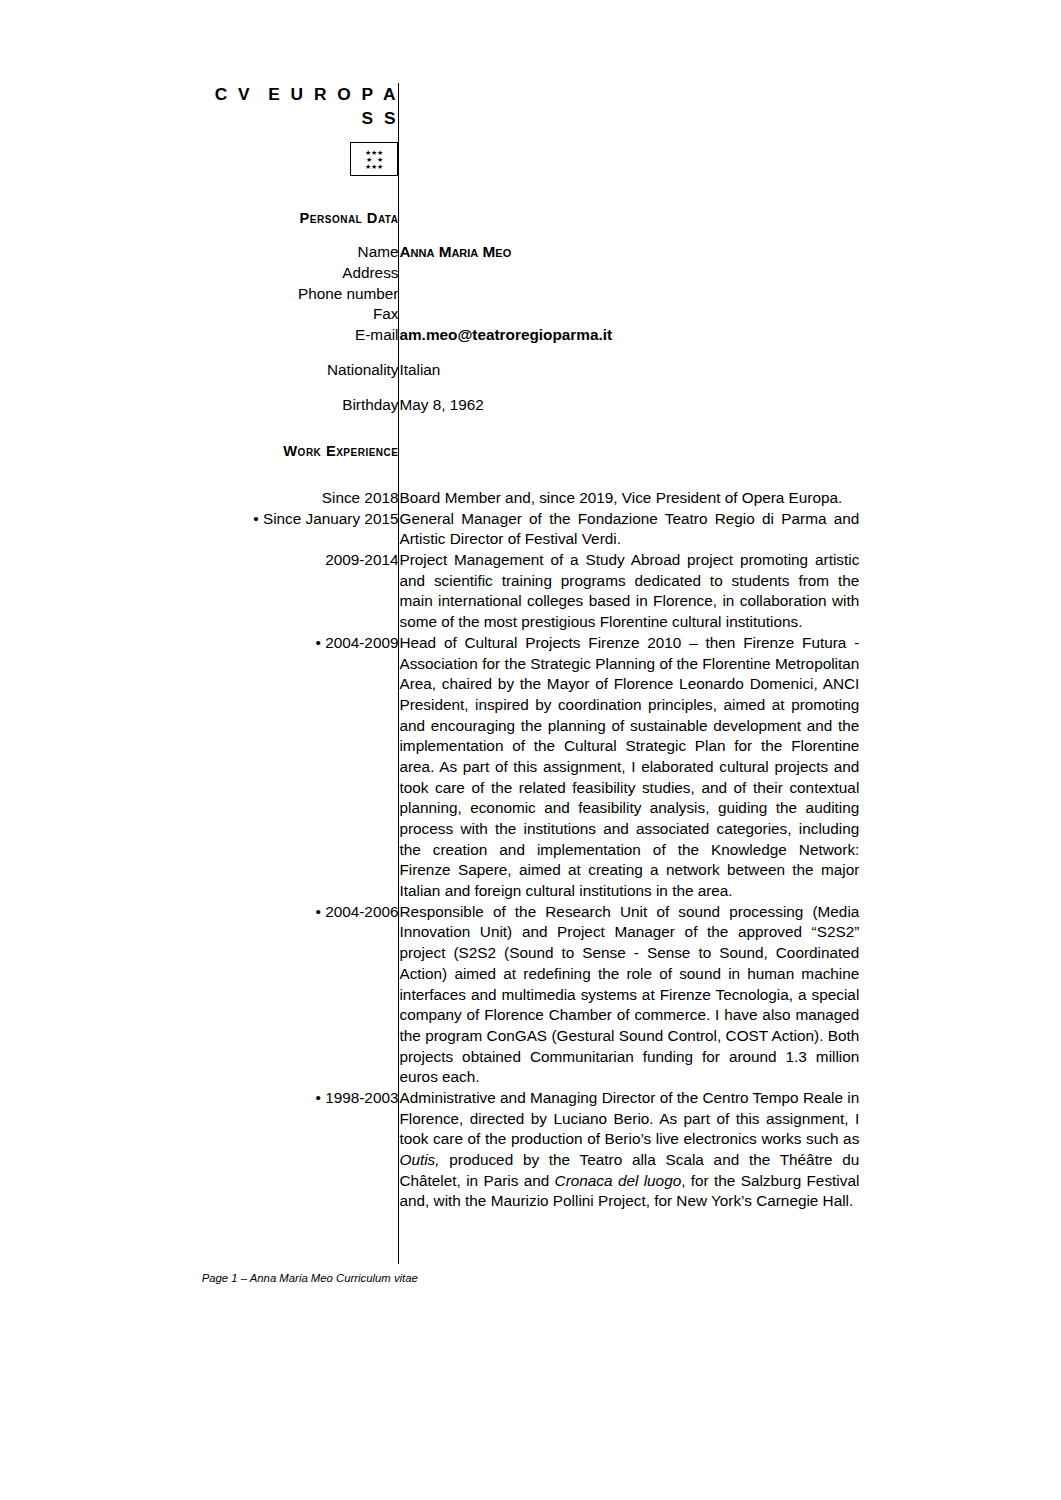| C V E U R O P A S S ★★★ ★ ★ ★★★ | |
| Personal Data | |
| Name | Anna Maria Meo |
| Address | |
| Phone number | |
| Fax | |
| E-mail | am.meo@teatroregioparma.it |
| Nationality | Italian |
| Birthday | May 8, 1962 |
| Work Experience | |
| Since 2018 | Board Member and, since 2019, Vice President of Opera Europa. |
| • Since January 2015 | General Manager of the Fondazione Teatro Regio di Parma and Artistic Director of Festival Verdi. |
| 2009-2014 | Project Management of a Study Abroad project promoting artistic and scientific training programs dedicated to students from the main international colleges based in Florence, in collaboration with some of the most prestigious Florentine cultural institutions. |
| • 2004-2009 | Head of Cultural Projects Firenze 2010 – then Firenze Futura - Association for the Strategic Planning of the Florentine Metropolitan Area, chaired by the Mayor of Florence Leonardo Domenici, ANCI President, inspired by coordination principles, aimed at promoting and encouraging the planning of sustainable development and the implementation of the Cultural Strategic Plan for the Florentine area. As part of this assignment, I elaborated cultural projects and took care of the related feasibility studies, and of their contextual planning, economic and feasibility analysis, guiding the auditing process with the institutions and associated categories, including the creation and implementation of the Knowledge Network: Firenze Sapere, aimed at creating a network between the major Italian and foreign cultural institutions in the area. |
| • 2004-2006 | Responsible of the Research Unit of sound processing (Media Innovation Unit) and Project Manager of the approved “S2S2” project (S2S2 (Sound to Sense - Sense to Sound, Coordinated Action) aimed at redefining the role of sound in human machine interfaces and multimedia systems at Firenze Tecnologia, a special company of Florence Chamber of commerce. I have also managed the program ConGAS (Gestural Sound Control, COST Action). Both projects obtained Communitarian funding for around 1.3 million euros each. |
| • 1998-2003 | Administrative and Managing Director of the Centro Tempo Reale in Florence, directed by Luciano Berio. As part of this assignment, I took care of the production of Berio’s live electronics works such as Outis, produced by the Teatro alla Scala and the Théâtre du Châtelet, in Paris and Cronaca del luogo , for the Salzburg Festival and, with the Maurizio Pollini Project, for New York’s Carnegie Hall. |
Page 1 – Anna Maria Meo Curriculum vitae